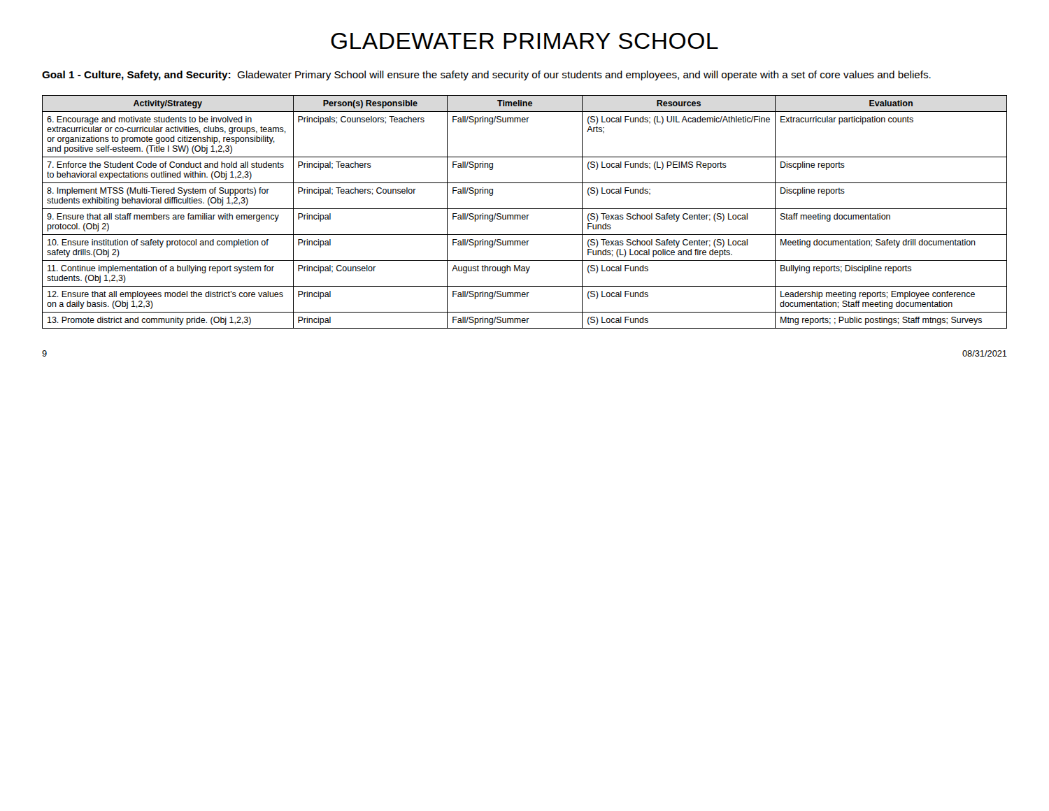GLADEWATER PRIMARY SCHOOL
Goal 1 - Culture, Safety, and Security: Gladewater Primary School will ensure the safety and security of our students and employees, and will operate with a set of core values and beliefs.
| Activity/Strategy | Person(s) Responsible | Timeline | Resources | Evaluation |
| --- | --- | --- | --- | --- |
| 6. Encourage and motivate students to be involved in extracurricular or co-curricular activities, clubs, groups, teams, or organizations to promote good citizenship, responsibility, and positive self-esteem. (Title I SW) (Obj 1,2,3) | Principals; Counselors; Teachers | Fall/Spring/Summer | (S) Local Funds; (L) UIL Academic/Athletic/Fine Arts; | Extracurricular participation counts |
| 7. Enforce the Student Code of Conduct and hold all students to behavioral expectations outlined within. (Obj 1,2,3) | Principal; Teachers | Fall/Spring | (S) Local Funds; (L) PEIMS Reports | Discpline reports |
| 8. Implement MTSS (Multi-Tiered System of Supports) for students exhibiting behavioral difficulties. (Obj 1,2,3) | Principal; Teachers; Counselor | Fall/Spring | (S) Local Funds; | Discpline reports |
| 9. Ensure that all staff members are familiar with emergency protocol. (Obj 2) | Principal | Fall/Spring/Summer | (S) Texas School Safety Center; (S) Local Funds | Staff meeting documentation |
| 10. Ensure institution of safety protocol and completion of safety drills.(Obj 2) | Principal | Fall/Spring/Summer | (S) Texas School Safety Center; (S) Local Funds; (L) Local police and fire depts. | Meeting documentation; Safety drill documentation |
| 11. Continue implementation of a bullying report system for students. (Obj 1,2,3) | Principal; Counselor | August through May | (S) Local Funds | Bullying reports; Discipline reports |
| 12. Ensure that all employees model the district’s core values on a daily basis. (Obj 1,2,3) | Principal | Fall/Spring/Summer | (S) Local Funds | Leadership meeting reports; Employee conference documentation; Staff meeting documentation |
| 13. Promote district and community pride. (Obj 1,2,3) | Principal | Fall/Spring/Summer | (S) Local Funds | Mtng reports; ; Public postings; Staff mtngs; Surveys |
9 08/31/2021